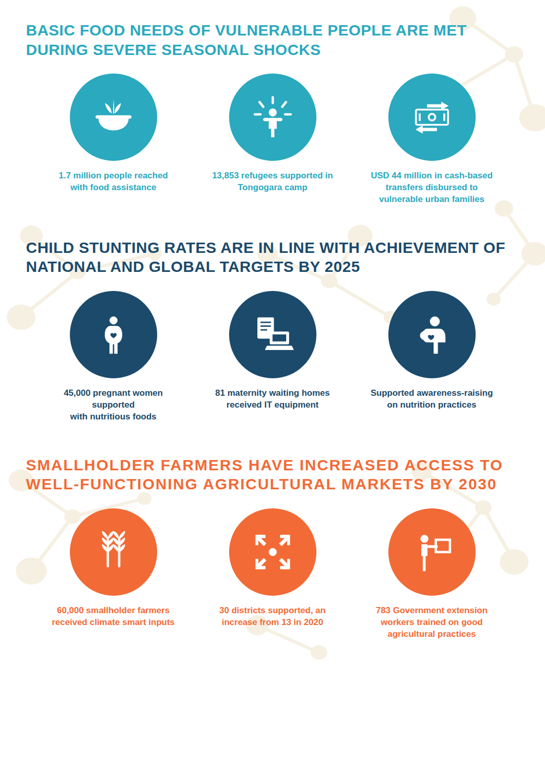Basic food needs of vulnerable people are met during severe seasonal shocks
1.7 million people reached with food assistance
13,853 refugees supported in Tongogara camp
USD 44 million in cash-based transfers disbursed to vulnerable urban families
Child stunting rates are in line with achievement of national and global targets by 2025
45,000 pregnant women supported
with nutritious foods
81 maternity waiting homes received IT equipment
Supported awareness-raising on nutrition practices
Smallholder farmers have increased access to well-functioning agricultural markets by 2030
60,000 smallholder farmers received climate smart inputs
30 districts supported, an increase from 13 in 2020
783 Government extension workers trained on good agricultural practices